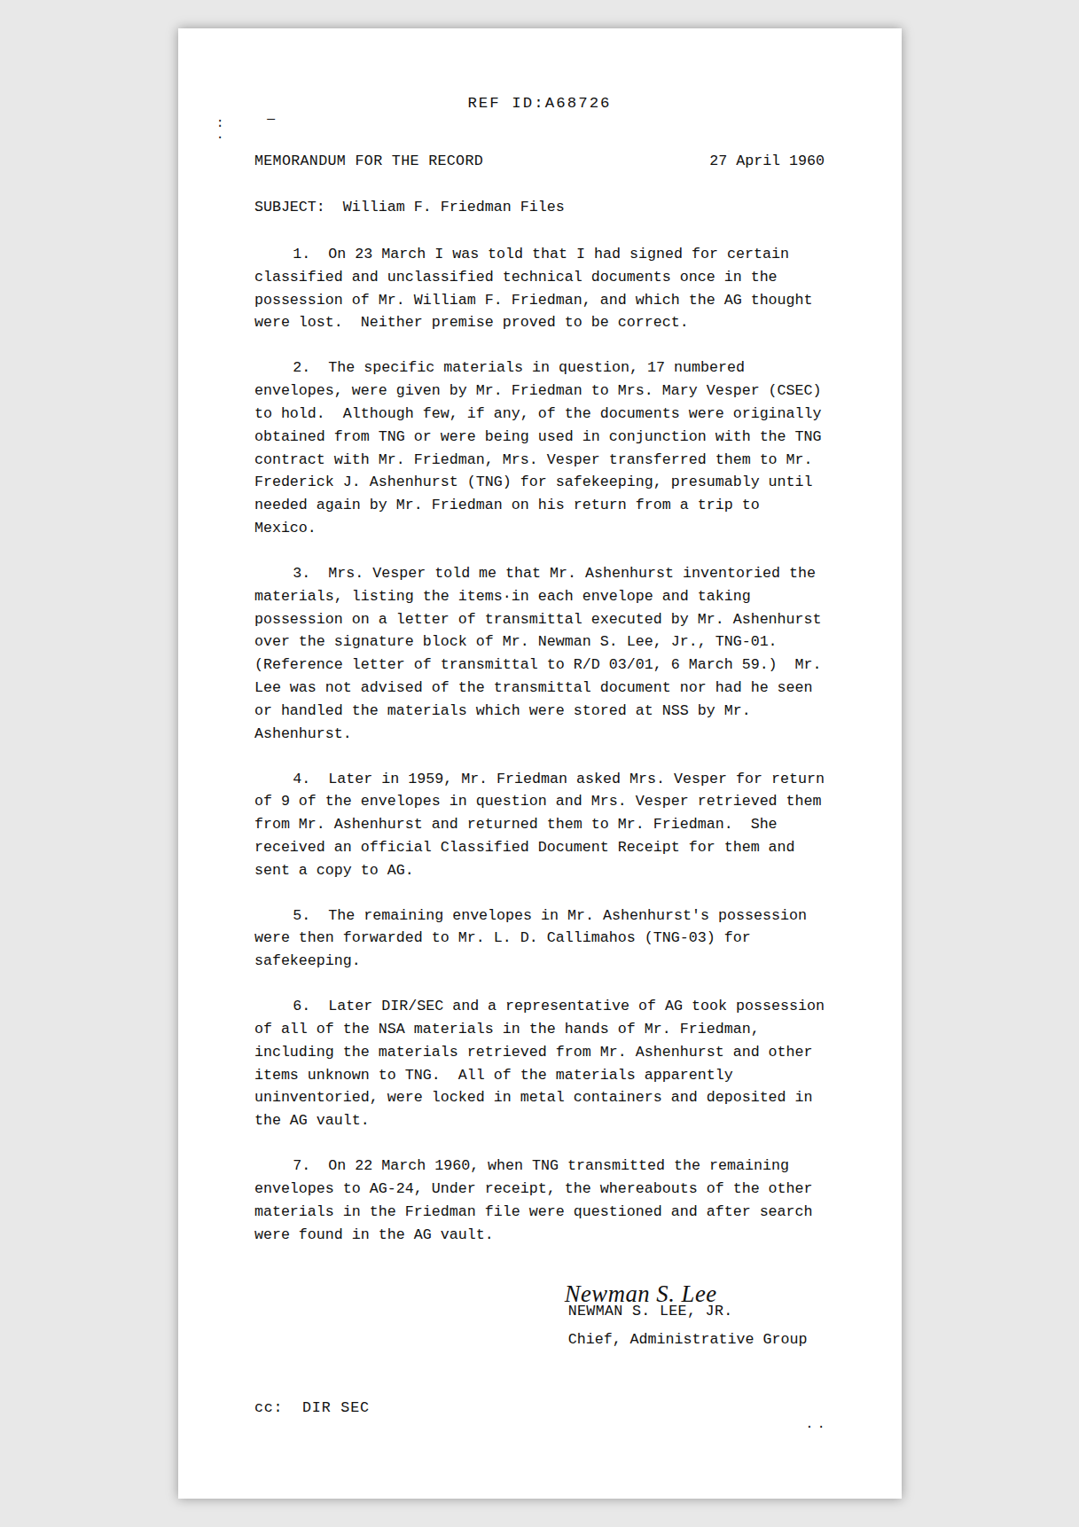:
.
—
REF ID:A68726
MEMORANDUM FOR THE RECORD 27 April 1960
SUBJECT: William F. Friedman Files
1. On 23 March I was told that I had signed for certain classified and unclassified technical documents once in the possession of Mr. William F. Friedman, and which the AG thought were lost. Neither premise proved to be correct.
2. The specific materials in question, 17 numbered envelopes, were given by Mr. Friedman to Mrs. Mary Vesper (CSEC) to hold. Although few, if any, of the documents were originally obtained from TNG or were being used in conjunction with the TNG contract with Mr. Friedman, Mrs. Vesper transferred them to Mr. Frederick J. Ashenhurst (TNG) for safekeeping, presumably until needed again by Mr. Friedman on his return from a trip to Mexico.
3. Mrs. Vesper told me that Mr. Ashenhurst inventoried the materials, listing the items·in each envelope and taking possession on a letter of transmittal executed by Mr. Ashenhurst over the signature block of Mr. Newman S. Lee, Jr., TNG-01. (Reference letter of transmittal to R/D 03/01, 6 March 59.) Mr. Lee was not advised of the transmittal document nor had he seen or handled the materials which were stored at NSS by Mr. Ashenhurst.
4. Later in 1959, Mr. Friedman asked Mrs. Vesper for return of 9 of the envelopes in question and Mrs. Vesper retrieved them from Mr. Ashenhurst and returned them to Mr. Friedman. She received an official Classified Document Receipt for them and sent a copy to AG.
5. The remaining envelopes in Mr. Ashenhurst's possession were then forwarded to Mr. L. D. Callimahos (TNG-03) for safekeeping.
6. Later DIR/SEC and a representative of AG took possession of all of the NSA materials in the hands of Mr. Friedman, including the materials retrieved from Mr. Ashenhurst and other items unknown to TNG. All of the materials apparently uninventoried, were locked in metal containers and deposited in the AG vault.
7. On 22 March 1960, when TNG transmitted the remaining envelopes to AG-24, Under receipt, the whereabouts of the other materials in the Friedman file were questioned and after search were found in the AG vault.
Newman S. Lee
NEWMAN S. LEE, JR.
Chief, Administrative Group
cc: DIR SEC
..